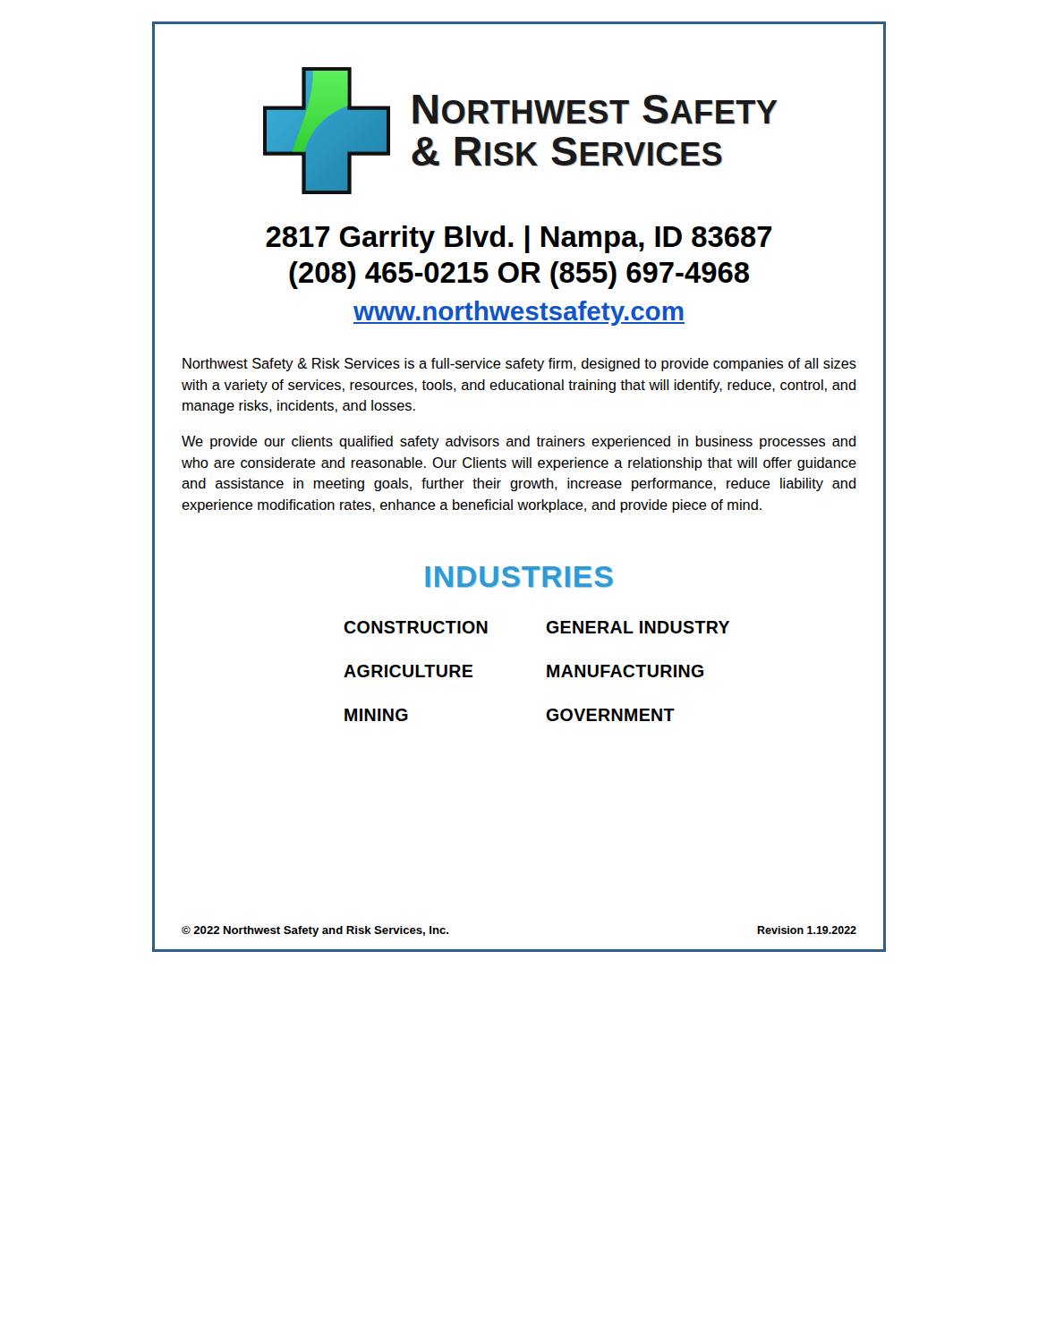NORTHWEST SAFETY
& RISK SERVICES
2817 Garrity Blvd. | Nampa, ID 83687
(208) 465-0215 or (855) 697-4968
www.northwestsafety.com
Northwest Safety & Risk Services is a full-service safety firm, designed to provide companies of all sizes with a variety of services, resources, tools, and educational training that will identify, reduce, control, and manage risks, incidents, and losses.
We provide our clients qualified safety advisors and trainers experienced in business processes and who are considerate and reasonable. Our Clients will experience a relationship that will offer guidance and assistance in meeting goals, further their growth, increase performance, reduce liability and experience modification rates, enhance a beneficial workplace, and provide piece of mind.
INDUSTRIES
CONSTRUCTION GENERAL INDUSTRY AGRICULTURE MANUFACTURING MINING GOVERNMENT
© 2022 Northwest Safety and Risk Services, Inc.
Revision 1.19.2022